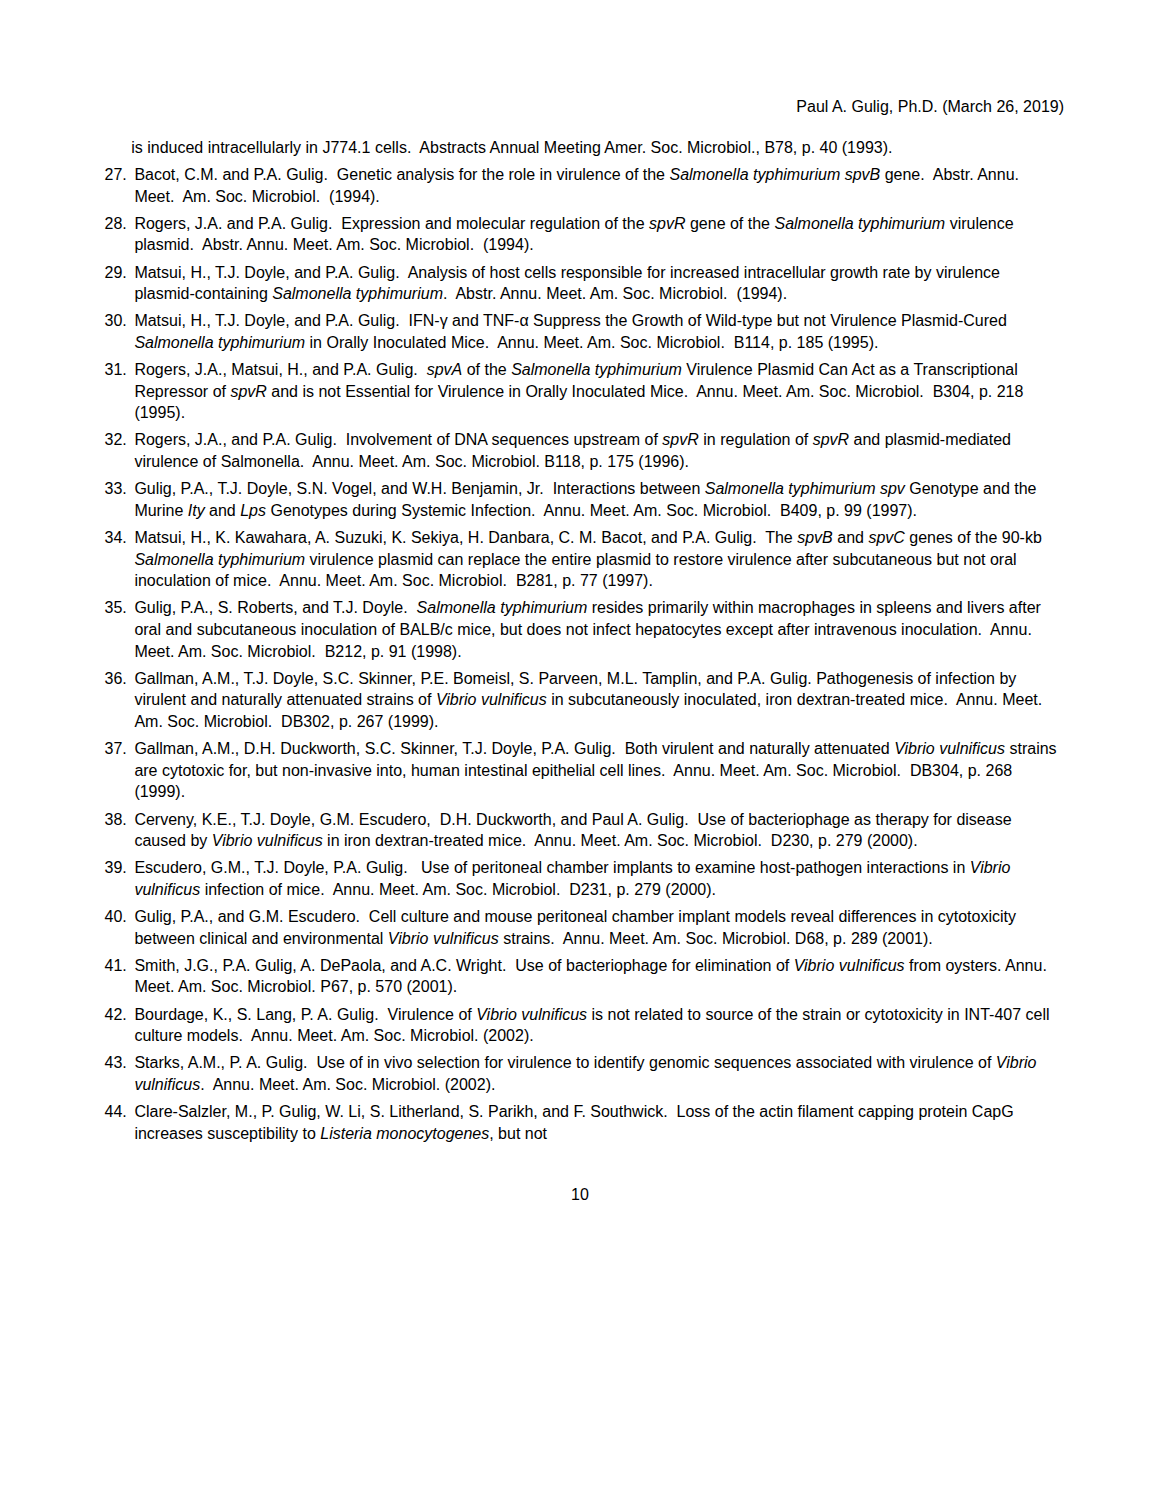Paul A. Gulig, Ph.D. (March 26, 2019)
is induced intracellularly in J774.1 cells. Abstracts Annual Meeting Amer. Soc. Microbiol., B78, p. 40 (1993).
Bacot, C.M. and P.A. Gulig. Genetic analysis for the role in virulence of the Salmonella typhimurium spvB gene. Abstr. Annu. Meet. Am. Soc. Microbiol. (1994).
Rogers, J.A. and P.A. Gulig. Expression and molecular regulation of the spvR gene of the Salmonella typhimurium virulence plasmid. Abstr. Annu. Meet. Am. Soc. Microbiol. (1994).
Matsui, H., T.J. Doyle, and P.A. Gulig. Analysis of host cells responsible for increased intracellular growth rate by virulence plasmid-containing Salmonella typhimurium. Abstr. Annu. Meet. Am. Soc. Microbiol. (1994).
Matsui, H., T.J. Doyle, and P.A. Gulig. IFN-γ and TNF-α Suppress the Growth of Wild-type but not Virulence Plasmid-Cured Salmonella typhimurium in Orally Inoculated Mice. Annu. Meet. Am. Soc. Microbiol. B114, p. 185 (1995).
Rogers, J.A., Matsui, H., and P.A. Gulig. spvA of the Salmonella typhimurium Virulence Plasmid Can Act as a Transcriptional Repressor of spvR and is not Essential for Virulence in Orally Inoculated Mice. Annu. Meet. Am. Soc. Microbiol. B304, p. 218 (1995).
Rogers, J.A., and P.A. Gulig. Involvement of DNA sequences upstream of spvR in regulation of spvR and plasmid-mediated virulence of Salmonella. Annu. Meet. Am. Soc. Microbiol. B118, p. 175 (1996).
Gulig, P.A., T.J. Doyle, S.N. Vogel, and W.H. Benjamin, Jr. Interactions between Salmonella typhimurium spv Genotype and the Murine Ity and Lps Genotypes during Systemic Infection. Annu. Meet. Am. Soc. Microbiol. B409, p. 99 (1997).
Matsui, H., K. Kawahara, A. Suzuki, K. Sekiya, H. Danbara, C. M. Bacot, and P.A. Gulig. The spvB and spvC genes of the 90-kb Salmonella typhimurium virulence plasmid can replace the entire plasmid to restore virulence after subcutaneous but not oral inoculation of mice. Annu. Meet. Am. Soc. Microbiol. B281, p. 77 (1997).
Gulig, P.A., S. Roberts, and T.J. Doyle. Salmonella typhimurium resides primarily within macrophages in spleens and livers after oral and subcutaneous inoculation of BALB/c mice, but does not infect hepatocytes except after intravenous inoculation. Annu. Meet. Am. Soc. Microbiol. B212, p. 91 (1998).
Gallman, A.M., T.J. Doyle, S.C. Skinner, P.E. Bomeisl, S. Parveen, M.L. Tamplin, and P.A. Gulig. Pathogenesis of infection by virulent and naturally attenuated strains of Vibrio vulnificus in subcutaneously inoculated, iron dextran-treated mice. Annu. Meet. Am. Soc. Microbiol. DB302, p. 267 (1999).
Gallman, A.M., D.H. Duckworth, S.C. Skinner, T.J. Doyle, P.A. Gulig. Both virulent and naturally attenuated Vibrio vulnificus strains are cytotoxic for, but non-invasive into, human intestinal epithelial cell lines. Annu. Meet. Am. Soc. Microbiol. DB304, p. 268 (1999).
Cerveny, K.E., T.J. Doyle, G.M. Escudero, D.H. Duckworth, and Paul A. Gulig. Use of bacteriophage as therapy for disease caused by Vibrio vulnificus in iron dextran-treated mice. Annu. Meet. Am. Soc. Microbiol. D230, p. 279 (2000).
Escudero, G.M., T.J. Doyle, P.A. Gulig. Use of peritoneal chamber implants to examine host-pathogen interactions in Vibrio vulnificus infection of mice. Annu. Meet. Am. Soc. Microbiol. D231, p. 279 (2000).
Gulig, P.A., and G.M. Escudero. Cell culture and mouse peritoneal chamber implant models reveal differences in cytotoxicity between clinical and environmental Vibrio vulnificus strains. Annu. Meet. Am. Soc. Microbiol. D68, p. 289 (2001).
Smith, J.G., P.A. Gulig, A. DePaola, and A.C. Wright. Use of bacteriophage for elimination of Vibrio vulnificus from oysters. Annu. Meet. Am. Soc. Microbiol. P67, p. 570 (2001).
Bourdage, K., S. Lang, P. A. Gulig. Virulence of Vibrio vulnificus is not related to source of the strain or cytotoxicity in INT-407 cell culture models. Annu. Meet. Am. Soc. Microbiol. (2002).
Starks, A.M., P. A. Gulig. Use of in vivo selection for virulence to identify genomic sequences associated with virulence of Vibrio vulnificus. Annu. Meet. Am. Soc. Microbiol. (2002).
Clare-Salzler, M., P. Gulig, W. Li, S. Litherland, S. Parikh, and F. Southwick. Loss of the actin filament capping protein CapG increases susceptibility to Listeria monocytogenes, but not
10